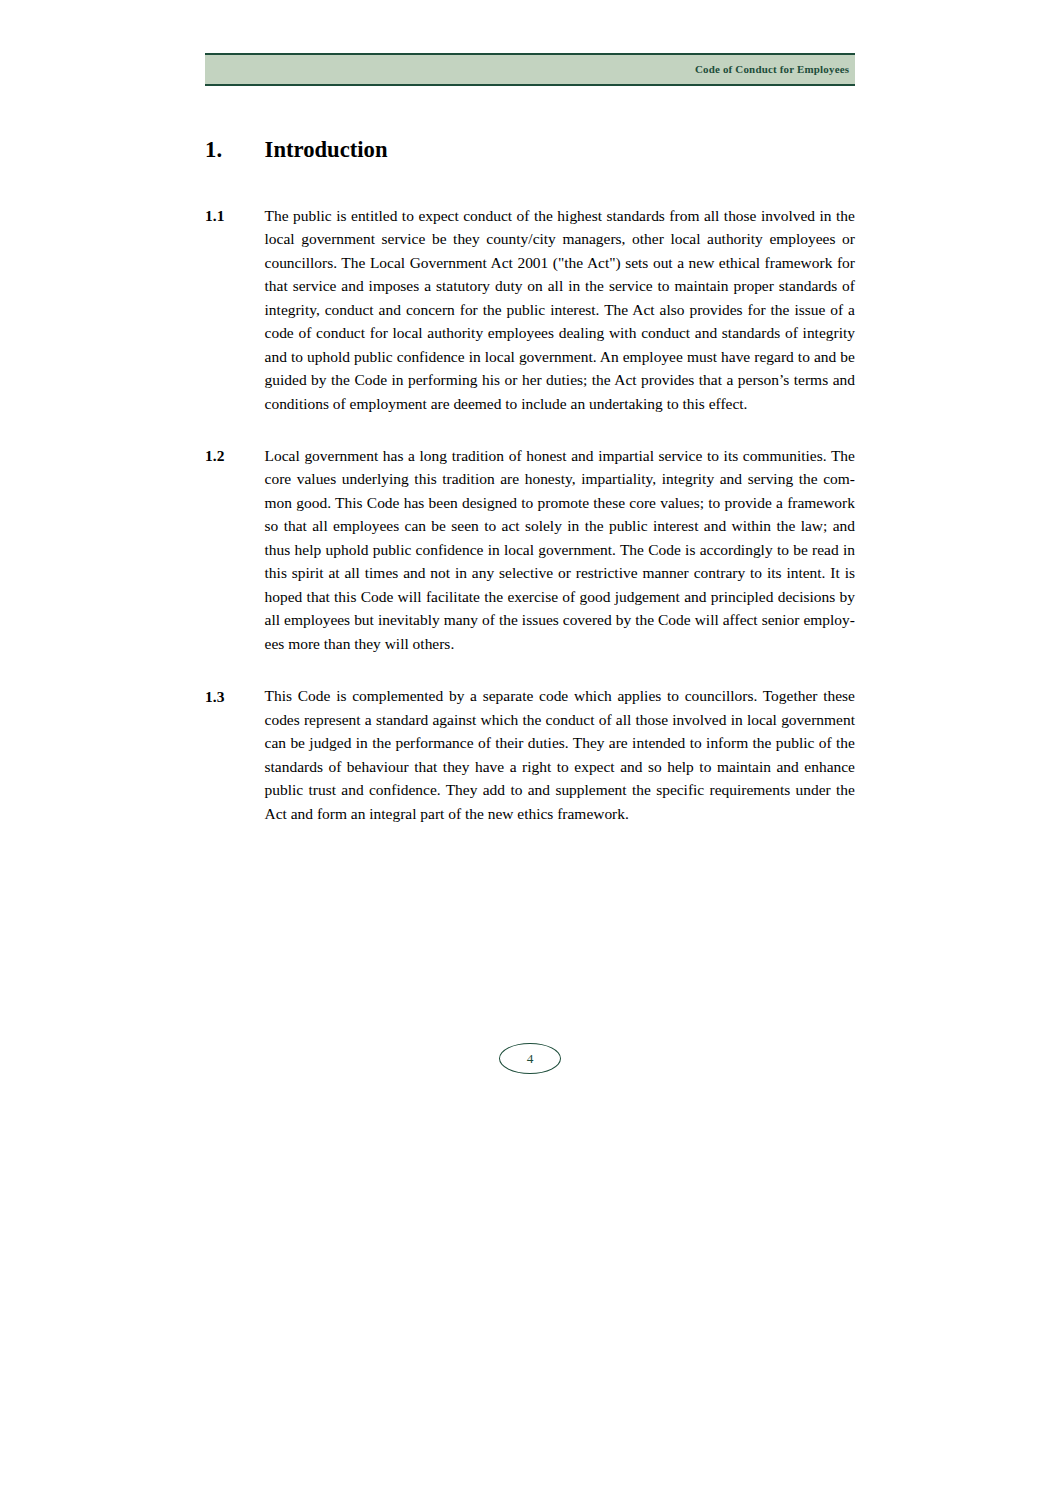Code of Conduct for Employees
1. Introduction
1.1
The public is entitled to expect conduct of the highest standards from all those involved in the local government service be they county/city managers, other local authority employees or councillors. The Local Government Act 2001 ("the Act") sets out a new ethical framework for that service and imposes a statutory duty on all in the service to maintain proper standards of integrity, conduct and concern for the public interest. The Act also provides for the issue of a code of conduct for local authority employees dealing with conduct and standards of integrity and to uphold public confidence in local government. An employee must have regard to and be guided by the Code in performing his or her duties; the Act provides that a person’s terms and conditions of employment are deemed to include an undertaking to this effect.
1.2
Local government has a long tradition of honest and impartial service to its communities. The core values underlying this tradition are honesty, impartiality, integrity and serving the common good. This Code has been designed to promote these core values; to provide a framework so that all employees can be seen to act solely in the public interest and within the law; and thus help uphold public confidence in local government. The Code is accordingly to be read in this spirit at all times and not in any selective or restrictive manner contrary to its intent. It is hoped that this Code will facilitate the exercise of good judgement and principled decisions by all employees but inevitably many of the issues covered by the Code will affect senior employees more than they will others.
1.3
This Code is complemented by a separate code which applies to councillors. Together these codes represent a standard against which the conduct of all those involved in local government can be judged in the performance of their duties. They are intended to inform the public of the standards of behaviour that they have a right to expect and so help to maintain and enhance public trust and confidence. They add to and supplement the specific requirements under the Act and form an integral part of the new ethics framework.
4